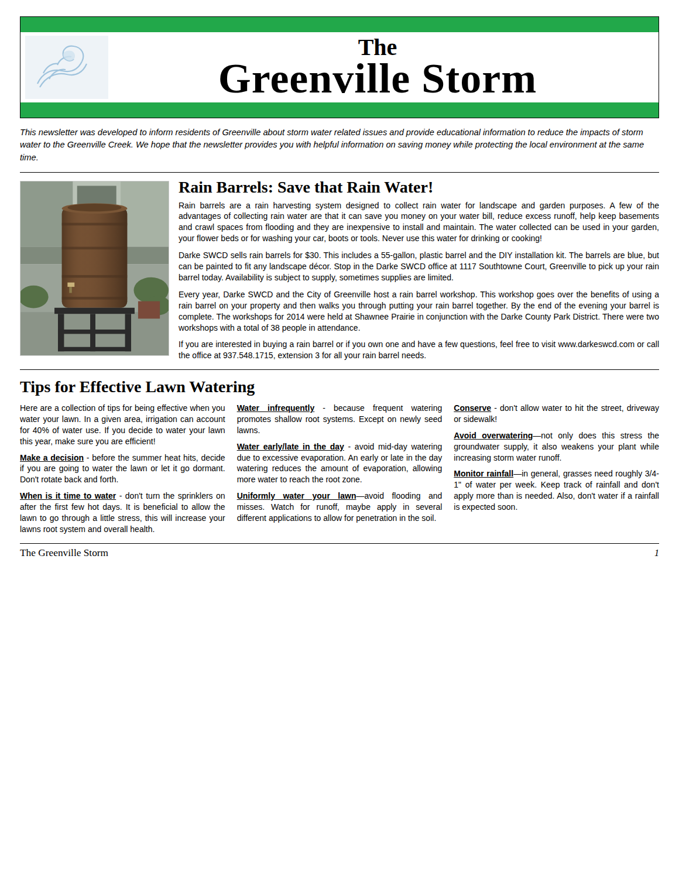The
Greenville Storm
This newsletter was developed to inform residents of Greenville about storm water related issues and provide educational information to reduce the impacts of storm water to the Greenville Creek. We hope that the newsletter provides you with helpful information on saving money while protecting the local environment at the same time.
Rain Barrels: Save that Rain Water!
Rain barrels are a rain harvesting system designed to collect rain water for landscape and garden purposes. A few of the advantages of collecting rain water are that it can save you money on your water bill, reduce excess runoff, help keep basements and crawl spaces from flooding and they are inexpensive to install and maintain. The water collected can be used in your garden, your flower beds or for washing your car, boots or tools. Never use this water for drinking or cooking!
Darke SWCD sells rain barrels for $30. This includes a 55-gallon, plastic barrel and the DIY installation kit. The barrels are blue, but can be painted to fit any landscape décor. Stop in the Darke SWCD office at 1117 Southtowne Court, Greenville to pick up your rain barrel today. Availability is subject to supply, sometimes supplies are limited.
Every year, Darke SWCD and the City of Greenville host a rain barrel workshop. This workshop goes over the benefits of using a rain barrel on your property and then walks you through putting your rain barrel together. By the end of the evening your barrel is complete. The workshops for 2014 were held at Shawnee Prairie in conjunction with the Darke County Park District. There were two workshops with a total of 38 people in attendance.
If you are interested in buying a rain barrel or if you own one and have a few questions, feel free to visit www.darkeswcd.com or call the office at 937.548.1715, extension 3 for all your rain barrel needs.
Tips for Effective Lawn Watering
Here are a collection of tips for being effective when you water your lawn. In a given area, irrigation can account for 40% of water use. If you decide to water your lawn this year, make sure you are efficient!
Make a decision - before the summer heat hits, decide if you are going to water the lawn or let it go dormant. Don't rotate back and forth.
When is it time to water - don't turn the sprinklers on after the first few hot days. It is beneficial to allow the lawn to go through a little stress, this will increase your lawns root system and overall health.
Water infrequently - because frequent watering promotes shallow root systems. Except on newly seed lawns.
Water early/late in the day - avoid mid-day watering due to excessive evaporation. An early or late in the day watering reduces the amount of evaporation, allowing more water to reach the root zone.
Uniformly water your lawn—avoid flooding and misses. Watch for runoff, maybe apply in several different applications to allow for penetration in the soil.
Conserve - don't allow water to hit the street, driveway or sidewalk!
Avoid overwatering—not only does this stress the groundwater supply, it also weakens your plant while increasing storm water runoff.
Monitor rainfall—in general, grasses need roughly 3/4-1" of water per week. Keep track of rainfall and don't apply more than is needed. Also, don't water if a rainfall is expected soon.
The Greenville Storm
1